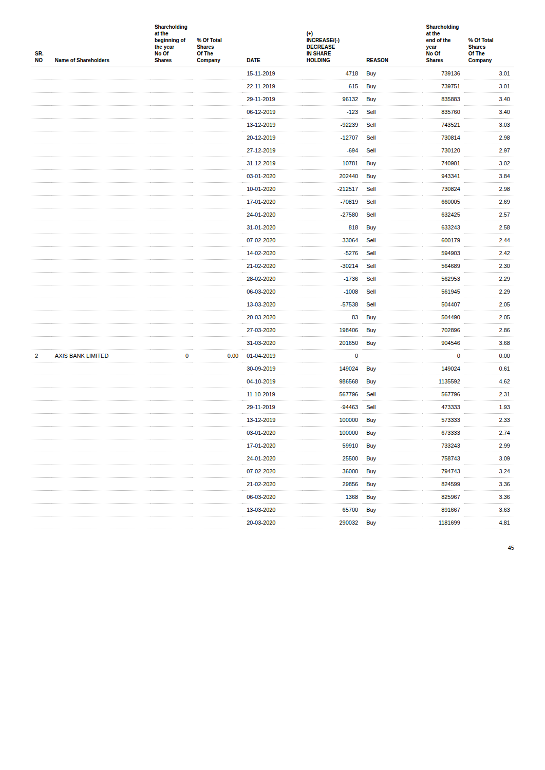| SR. NO | Name of Shareholders | Shareholding at the beginning of the year No Of Shares | % Of Total Shares Of The Company | DATE | (+) INCREASE/(-) DECREASE IN SHARE HOLDING | REASON | Shareholding at the end of the year No Of Shares | % Of Total Shares Of The Company |
| --- | --- | --- | --- | --- | --- | --- | --- | --- |
| | | | | 15-11-2019 | 4718 | Buy | 739136 | 3.01 |
| | | | | 22-11-2019 | 615 | Buy | 739751 | 3.01 |
| | | | | 29-11-2019 | 96132 | Buy | 835883 | 3.40 |
| | | | | 06-12-2019 | -123 | Sell | 835760 | 3.40 |
| | | | | 13-12-2019 | -92239 | Sell | 743521 | 3.03 |
| | | | | 20-12-2019 | -12707 | Sell | 730814 | 2.98 |
| | | | | 27-12-2019 | -694 | Sell | 730120 | 2.97 |
| | | | | 31-12-2019 | 10781 | Buy | 740901 | 3.02 |
| | | | | 03-01-2020 | 202440 | Buy | 943341 | 3.84 |
| | | | | 10-01-2020 | -212517 | Sell | 730824 | 2.98 |
| | | | | 17-01-2020 | -70819 | Sell | 660005 | 2.69 |
| | | | | 24-01-2020 | -27580 | Sell | 632425 | 2.57 |
| | | | | 31-01-2020 | 818 | Buy | 633243 | 2.58 |
| | | | | 07-02-2020 | -33064 | Sell | 600179 | 2.44 |
| | | | | 14-02-2020 | -5276 | Sell | 594903 | 2.42 |
| | | | | 21-02-2020 | -30214 | Sell | 564689 | 2.30 |
| | | | | 28-02-2020 | -1736 | Sell | 562953 | 2.29 |
| | | | | 06-03-2020 | -1008 | Sell | 561945 | 2.29 |
| | | | | 13-03-2020 | -57538 | Sell | 504407 | 2.05 |
| | | | | 20-03-2020 | 83 | Buy | 504490 | 2.05 |
| | | | | 27-03-2020 | 198406 | Buy | 702896 | 2.86 |
| | | | | 31-03-2020 | 201650 | Buy | 904546 | 3.68 |
| 2 | AXIS BANK LIMITED | 0 | 0.00 | 01-04-2019 | 0 | | 0 | 0.00 |
| | | | | 30-09-2019 | 149024 | Buy | 149024 | 0.61 |
| | | | | 04-10-2019 | 986568 | Buy | 1135592 | 4.62 |
| | | | | 11-10-2019 | -567796 | Sell | 567796 | 2.31 |
| | | | | 29-11-2019 | -94463 | Sell | 473333 | 1.93 |
| | | | | 13-12-2019 | 100000 | Buy | 573333 | 2.33 |
| | | | | 03-01-2020 | 100000 | Buy | 673333 | 2.74 |
| | | | | 17-01-2020 | 59910 | Buy | 733243 | 2.99 |
| | | | | 24-01-2020 | 25500 | Buy | 758743 | 3.09 |
| | | | | 07-02-2020 | 36000 | Buy | 794743 | 3.24 |
| | | | | 21-02-2020 | 29856 | Buy | 824599 | 3.36 |
| | | | | 06-03-2020 | 1368 | Buy | 825967 | 3.36 |
| | | | | 13-03-2020 | 65700 | Buy | 891667 | 3.63 |
| | | | | 20-03-2020 | 290032 | Buy | 1181699 | 4.81 |
45